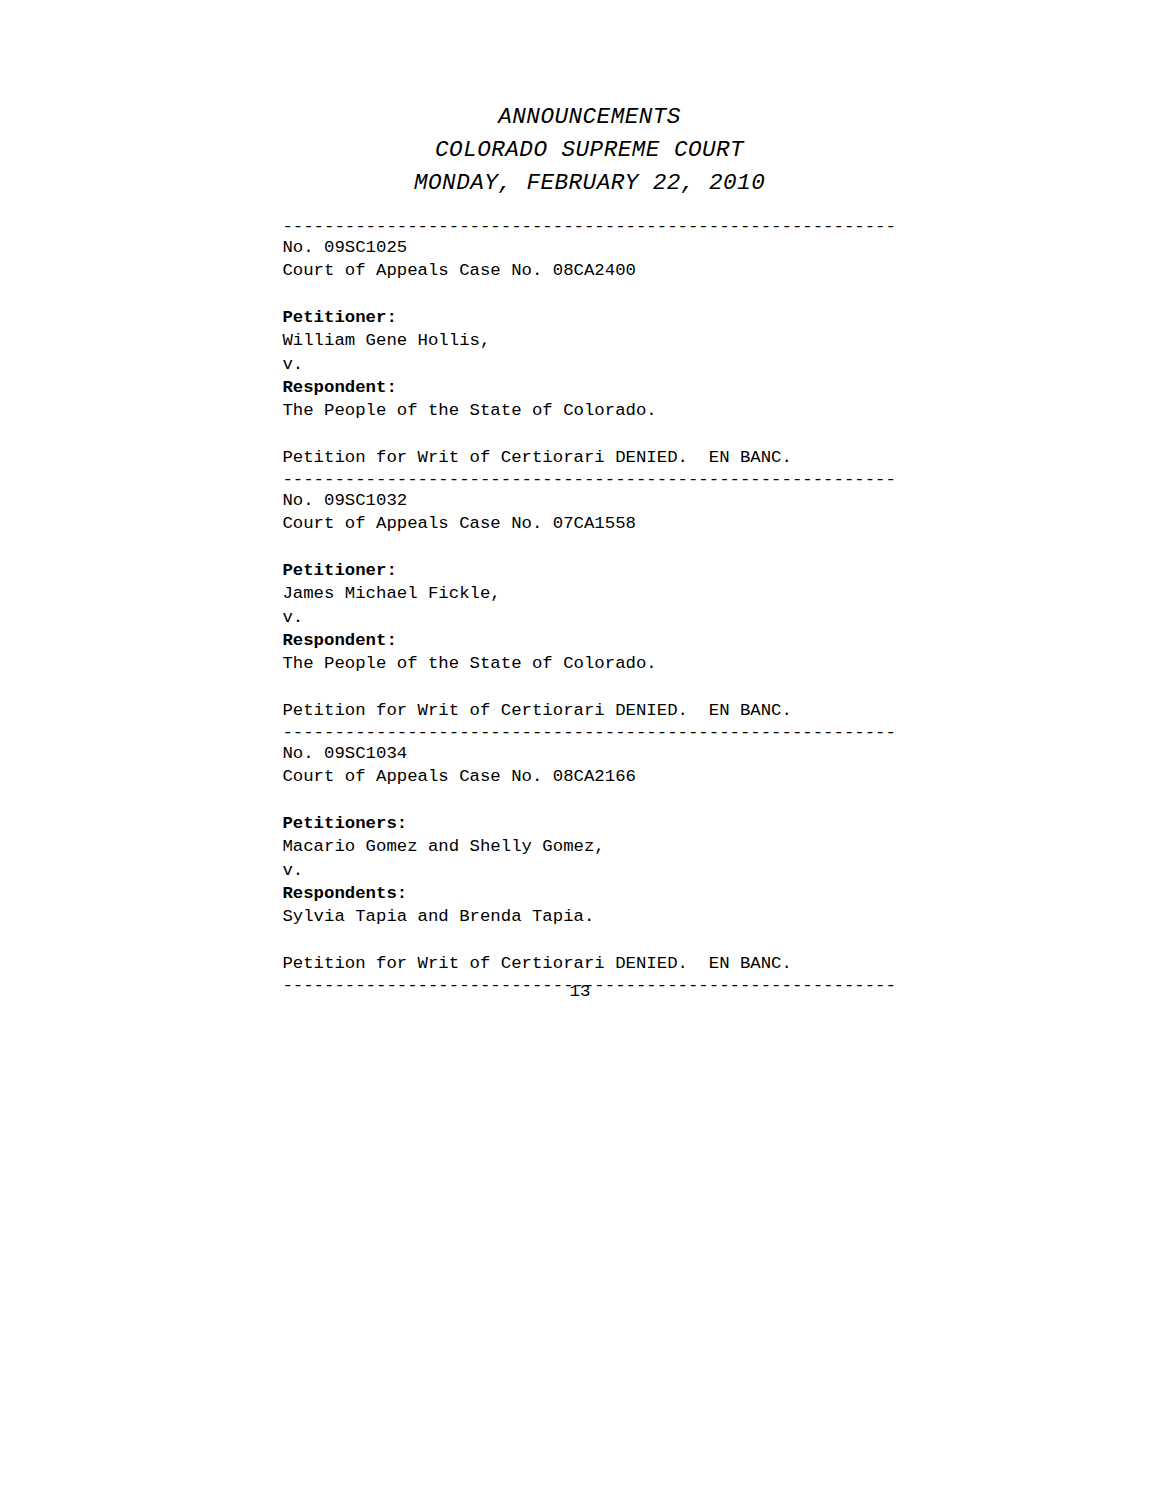ANNOUNCEMENTS
COLORADO SUPREME COURT
MONDAY, FEBRUARY 22, 2010
----------------------------------------------------------------------
No. 09SC1025
Court of Appeals Case No. 08CA2400
Petitioner:
William Gene Hollis,
v.
Respondent:
The People of the State of Colorado.
Petition for Writ of Certiorari DENIED. EN BANC.
----------------------------------------------------------------------
No. 09SC1032
Court of Appeals Case No. 07CA1558
Petitioner:
James Michael Fickle,
v.
Respondent:
The People of the State of Colorado.
Petition for Writ of Certiorari DENIED. EN BANC.
----------------------------------------------------------------------
No. 09SC1034
Court of Appeals Case No. 08CA2166
Petitioners:
Macario Gomez and Shelly Gomez,
v.
Respondents:
Sylvia Tapia and Brenda Tapia.
Petition for Writ of Certiorari DENIED. EN BANC.
----------------------------------------------------------------------
13